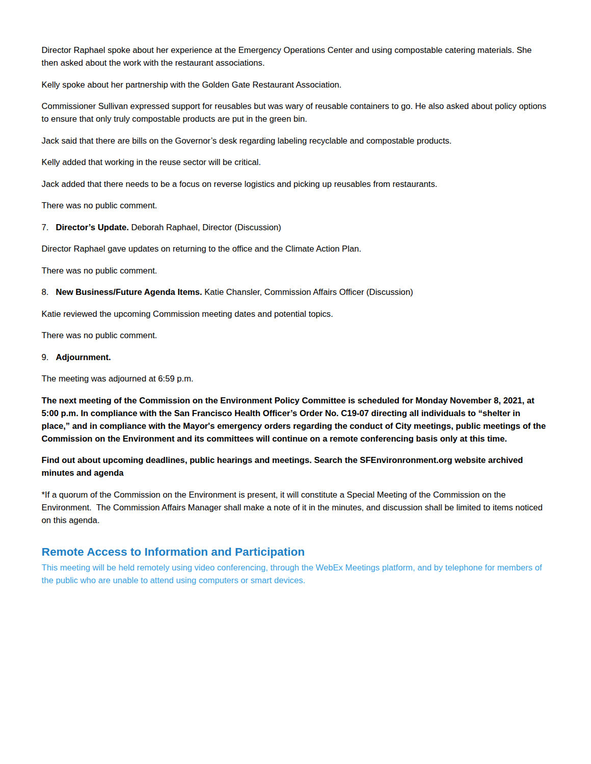Director Raphael spoke about her experience at the Emergency Operations Center and using compostable catering materials. She then asked about the work with the restaurant associations.
Kelly spoke about her partnership with the Golden Gate Restaurant Association.
Commissioner Sullivan expressed support for reusables but was wary of reusable containers to go. He also asked about policy options to ensure that only truly compostable products are put in the green bin.
Jack said that there are bills on the Governor’s desk regarding labeling recyclable and compostable products.
Kelly added that working in the reuse sector will be critical.
Jack added that there needs to be a focus on reverse logistics and picking up reusables from restaurants.
There was no public comment.
7. Director’s Update. Deborah Raphael, Director (Discussion)
Director Raphael gave updates on returning to the office and the Climate Action Plan.
There was no public comment.
8. New Business/Future Agenda Items. Katie Chansler, Commission Affairs Officer (Discussion)
Katie reviewed the upcoming Commission meeting dates and potential topics.
There was no public comment.
9. Adjournment.
The meeting was adjourned at 6:59 p.m.
The next meeting of the Commission on the Environment Policy Committee is scheduled for Monday November 8, 2021, at 5:00 p.m. In compliance with the San Francisco Health Officer’s Order No. C19-07 directing all individuals to “shelter in place,” and in compliance with the Mayor's emergency orders regarding the conduct of City meetings, public meetings of the Commission on the Environment and its committees will continue on a remote conferencing basis only at this time.
Find out about upcoming deadlines, public hearings and meetings. Search the SFEnvironronment.org website archived minutes and agenda
*If a quorum of the Commission on the Environment is present, it will constitute a Special Meeting of the Commission on the Environment. The Commission Affairs Manager shall make a note of it in the minutes, and discussion shall be limited to items noticed on this agenda.
Remote Access to Information and Participation
This meeting will be held remotely using video conferencing, through the WebEx Meetings platform, and by telephone for members of the public who are unable to attend using computers or smart devices.